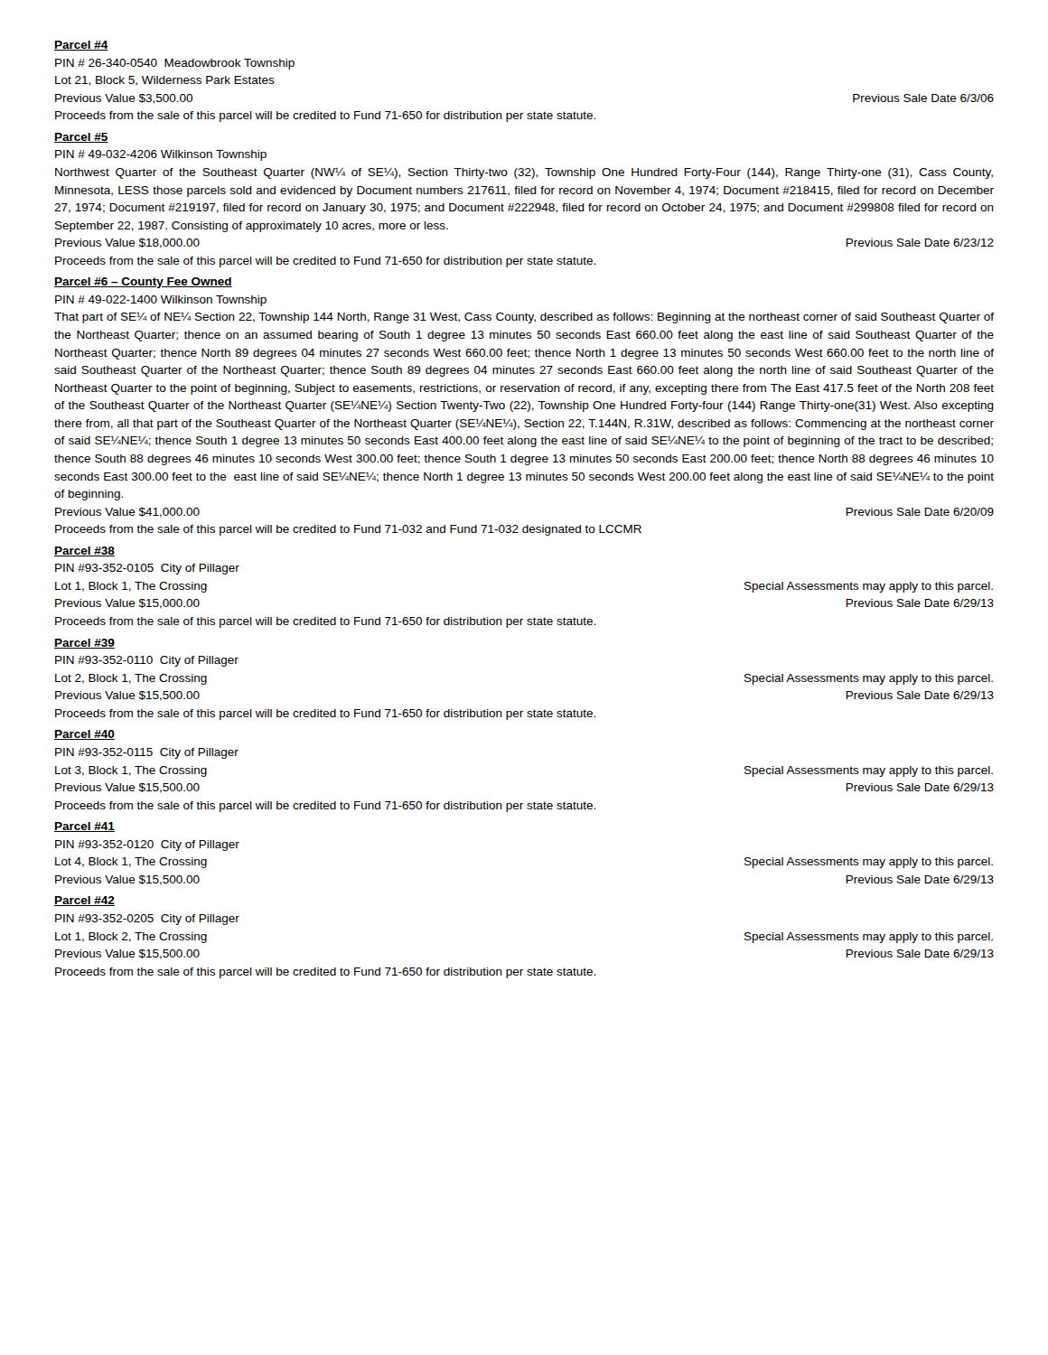Parcel #4
PIN # 26-340-0540 Meadowbrook Township
Lot 21, Block 5, Wilderness Park Estates
Previous Value $3,500.00 Previous Sale Date 6/3/06
Proceeds from the sale of this parcel will be credited to Fund 71-650 for distribution per state statute.
Parcel #5
PIN # 49-032-4206 Wilkinson Township
Northwest Quarter of the Southeast Quarter (NW¼ of SE¼), Section Thirty-two (32), Township One Hundred Forty-Four (144), Range Thirty-one (31), Cass County, Minnesota, LESS those parcels sold and evidenced by Document numbers 217611, filed for record on November 4, 1974; Document #218415, filed for record on December 27, 1974; Document #219197, filed for record on January 30, 1975; and Document #222948, filed for record on October 24, 1975; and Document #299808 filed for record on September 22, 1987. Consisting of approximately 10 acres, more or less.
Previous Value $18,000.00 Previous Sale Date 6/23/12
Proceeds from the sale of this parcel will be credited to Fund 71-650 for distribution per state statute.
Parcel #6 – County Fee Owned
PIN # 49-022-1400 Wilkinson Township
That part of SE¼ of NE¼ Section 22, Township 144 North, Range 31 West, Cass County, described as follows: Beginning at the northeast corner of said Southeast Quarter of the Northeast Quarter; thence on an assumed bearing of South 1 degree 13 minutes 50 seconds East 660.00 feet along the east line of said Southeast Quarter of the Northeast Quarter; thence North 89 degrees 04 minutes 27 seconds West 660.00 feet; thence North 1 degree 13 minutes 50 seconds West 660.00 feet to the north line of said Southeast Quarter of the Northeast Quarter; thence South 89 degrees 04 minutes 27 seconds East 660.00 feet along the north line of said Southeast Quarter of the Northeast Quarter to the point of beginning, Subject to easements, restrictions, or reservation of record, if any, excepting there from The East 417.5 feet of the North 208 feet of the Southeast Quarter of the Northeast Quarter (SE¼NE¼) Section Twenty-Two (22), Township One Hundred Forty-four (144) Range Thirty-one(31) West. Also excepting there from, all that part of the Southeast Quarter of the Northeast Quarter (SE¼NE¼), Section 22, T.144N, R.31W, described as follows: Commencing at the northeast corner of said SE¼NE¼; thence South 1 degree 13 minutes 50 seconds East 400.00 feet along the east line of said SE¼NE¼ to the point of beginning of the tract to be described; thence South 88 degrees 46 minutes 10 seconds West 300.00 feet; thence South 1 degree 13 minutes 50 seconds East 200.00 feet; thence North 88 degrees 46 minutes 10 seconds East 300.00 feet to the east line of said SE¼NE¼; thence North 1 degree 13 minutes 50 seconds West 200.00 feet along the east line of said SE¼NE¼ to the point of beginning.
Previous Value $41,000.00 Previous Sale Date 6/20/09
Proceeds from the sale of this parcel will be credited to Fund 71-032 and Fund 71-032 designated to LCCMR
Parcel #38
PIN #93-352-0105 City of Pillager
Lot 1, Block 1, The Crossing Special Assessments may apply to this parcel.
Previous Value $15,000.00 Previous Sale Date 6/29/13
Proceeds from the sale of this parcel will be credited to Fund 71-650 for distribution per state statute.
Parcel #39
PIN #93-352-0110 City of Pillager
Lot 2, Block 1, The Crossing Special Assessments may apply to this parcel.
Previous Value $15,500.00 Previous Sale Date 6/29/13
Proceeds from the sale of this parcel will be credited to Fund 71-650 for distribution per state statute.
Parcel #40
PIN #93-352-0115 City of Pillager
Lot 3, Block 1, The Crossing Special Assessments may apply to this parcel.
Previous Value $15,500.00 Previous Sale Date 6/29/13
Proceeds from the sale of this parcel will be credited to Fund 71-650 for distribution per state statute.
Parcel #41
PIN #93-352-0120 City of Pillager
Lot 4, Block 1, The Crossing Special Assessments may apply to this parcel.
Previous Value $15,500.00 Previous Sale Date 6/29/13
Parcel #42
PIN #93-352-0205 City of Pillager
Lot 1, Block 2, The Crossing Special Assessments may apply to this parcel.
Previous Value $15,500.00 Previous Sale Date 6/29/13
Proceeds from the sale of this parcel will be credited to Fund 71-650 for distribution per state statute.